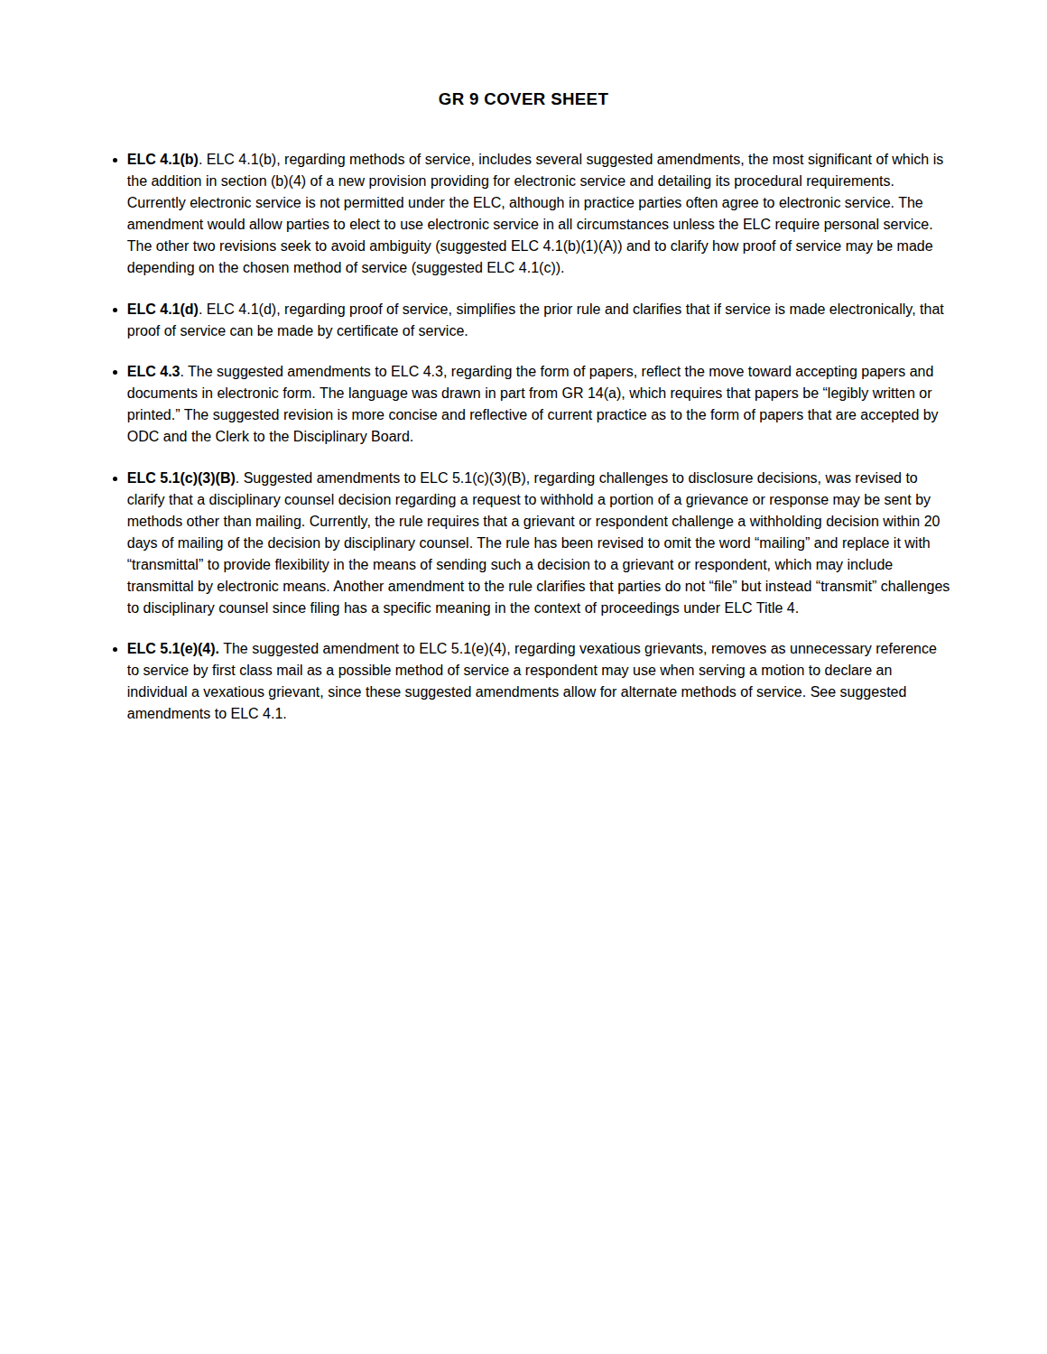GR 9 COVER SHEET
ELC 4.1(b). ELC 4.1(b), regarding methods of service, includes several suggested amendments, the most significant of which is the addition in section (b)(4) of a new provision providing for electronic service and detailing its procedural requirements. Currently electronic service is not permitted under the ELC, although in practice parties often agree to electronic service. The amendment would allow parties to elect to use electronic service in all circumstances unless the ELC require personal service. The other two revisions seek to avoid ambiguity (suggested ELC 4.1(b)(1)(A)) and to clarify how proof of service may be made depending on the chosen method of service (suggested ELC 4.1(c)).
ELC 4.1(d). ELC 4.1(d), regarding proof of service, simplifies the prior rule and clarifies that if service is made electronically, that proof of service can be made by certificate of service.
ELC 4.3. The suggested amendments to ELC 4.3, regarding the form of papers, reflect the move toward accepting papers and documents in electronic form. The language was drawn in part from GR 14(a), which requires that papers be “legibly written or printed.” The suggested revision is more concise and reflective of current practice as to the form of papers that are accepted by ODC and the Clerk to the Disciplinary Board.
ELC 5.1(c)(3)(B). Suggested amendments to ELC 5.1(c)(3)(B), regarding challenges to disclosure decisions, was revised to clarify that a disciplinary counsel decision regarding a request to withhold a portion of a grievance or response may be sent by methods other than mailing. Currently, the rule requires that a grievant or respondent challenge a withholding decision within 20 days of mailing of the decision by disciplinary counsel. The rule has been revised to omit the word “mailing” and replace it with “transmittal” to provide flexibility in the means of sending such a decision to a grievant or respondent, which may include transmittal by electronic means. Another amendment to the rule clarifies that parties do not “file” but instead “transmit” challenges to disciplinary counsel since filing has a specific meaning in the context of proceedings under ELC Title 4.
ELC 5.1(e)(4). The suggested amendment to ELC 5.1(e)(4), regarding vexatious grievants, removes as unnecessary reference to service by first class mail as a possible method of service a respondent may use when serving a motion to declare an individual a vexatious grievant, since these suggested amendments allow for alternate methods of service. See suggested amendments to ELC 4.1.